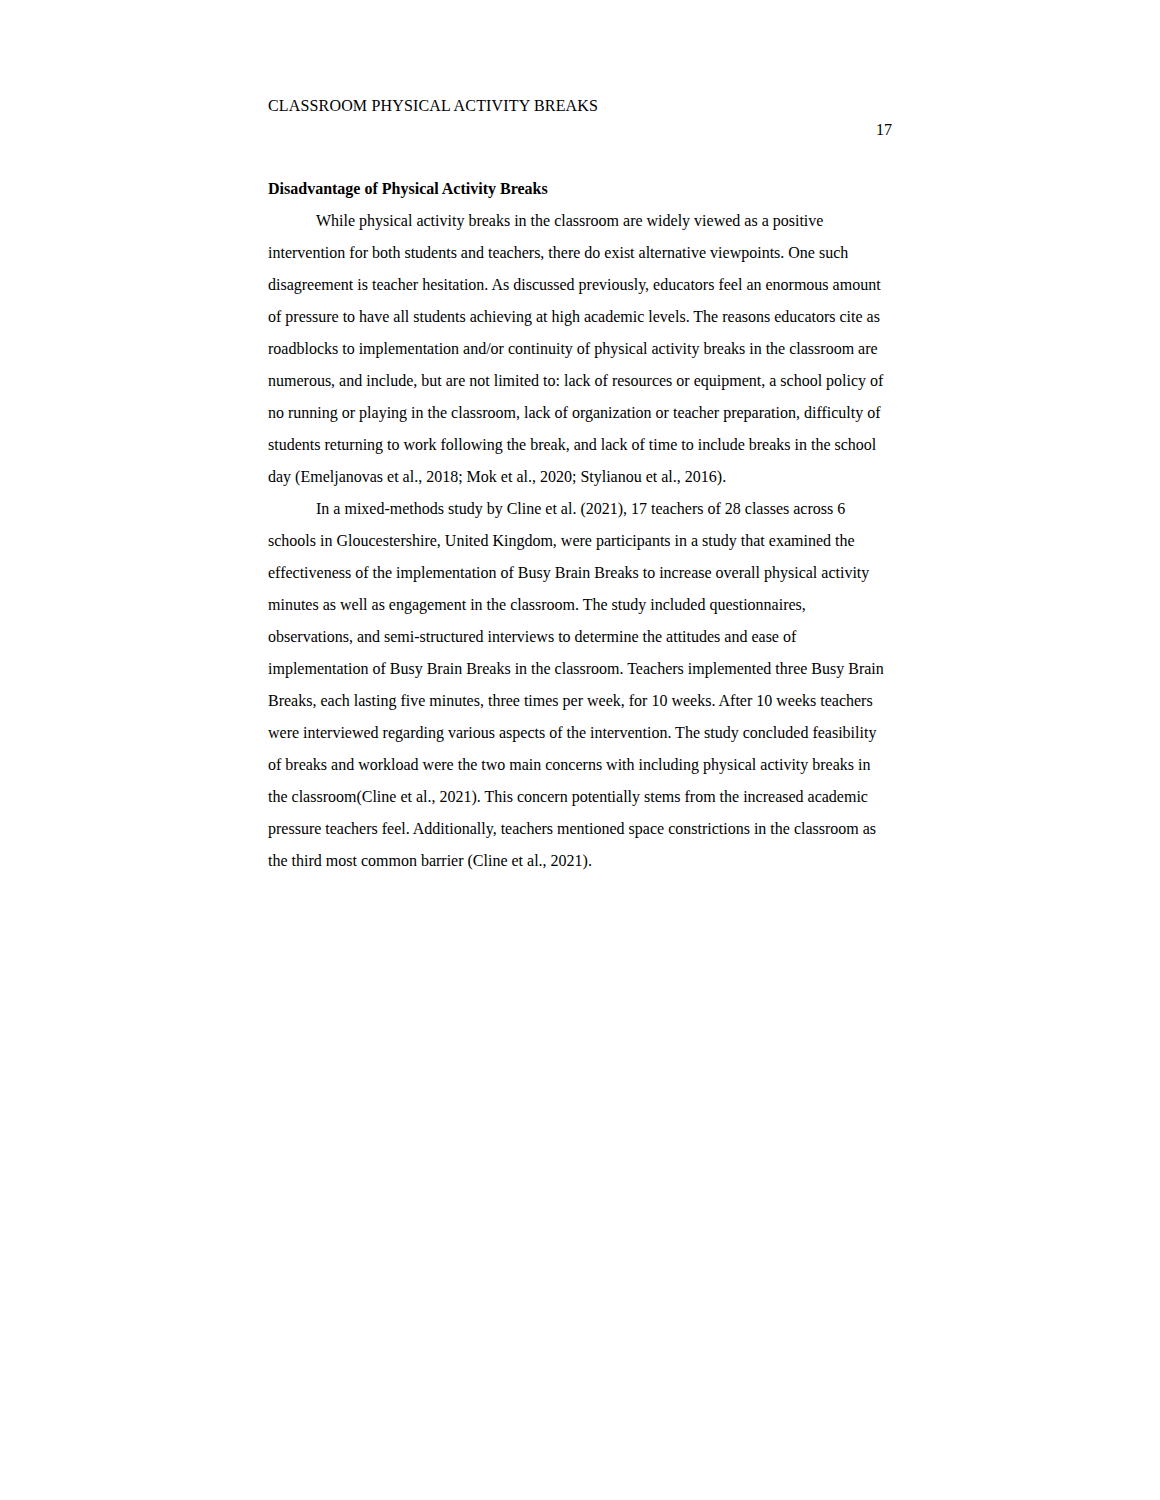Classroom Physical Activity Breaks 17
Disadvantage of Physical Activity Breaks
While physical activity breaks in the classroom are widely viewed as a positive intervention for both students and teachers, there do exist alternative viewpoints. One such disagreement is teacher hesitation. As discussed previously, educators feel an enormous amount of pressure to have all students achieving at high academic levels. The reasons educators cite as roadblocks to implementation and/or continuity of physical activity breaks in the classroom are numerous, and include, but are not limited to: lack of resources or equipment, a school policy of no running or playing in the classroom, lack of organization or teacher preparation, difficulty of students returning to work following the break, and lack of time to include breaks in the school day (Emeljanovas et al., 2018; Mok et al., 2020; Stylianou et al., 2016).
In a mixed-methods study by Cline et al. (2021), 17 teachers of 28 classes across 6 schools in Gloucestershire, United Kingdom, were participants in a study that examined the effectiveness of the implementation of Busy Brain Breaks to increase overall physical activity minutes as well as engagement in the classroom. The study included questionnaires, observations, and semi-structured interviews to determine the attitudes and ease of implementation of Busy Brain Breaks in the classroom. Teachers implemented three Busy Brain Breaks, each lasting five minutes, three times per week, for 10 weeks. After 10 weeks teachers were interviewed regarding various aspects of the intervention. The study concluded feasibility of breaks and workload were the two main concerns with including physical activity breaks in the classroom(Cline et al., 2021). This concern potentially stems from the increased academic pressure teachers feel. Additionally, teachers mentioned space constrictions in the classroom as the third most common barrier (Cline et al., 2021).